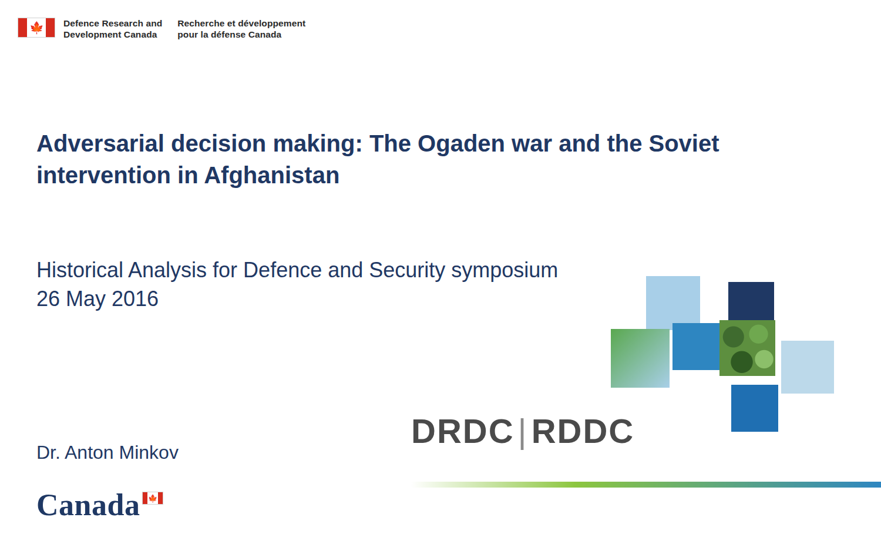🍁
Defence Research and
Development Canada
Recherche et développement
pour la défense Canada
Adversarial decision making: The Ogaden war and the Soviet intervention in Afghanistan
Historical Analysis for Defence and Security symposium
26 May 2016
Dr. Anton Minkov
DRDC|RDDC
Canada🍁